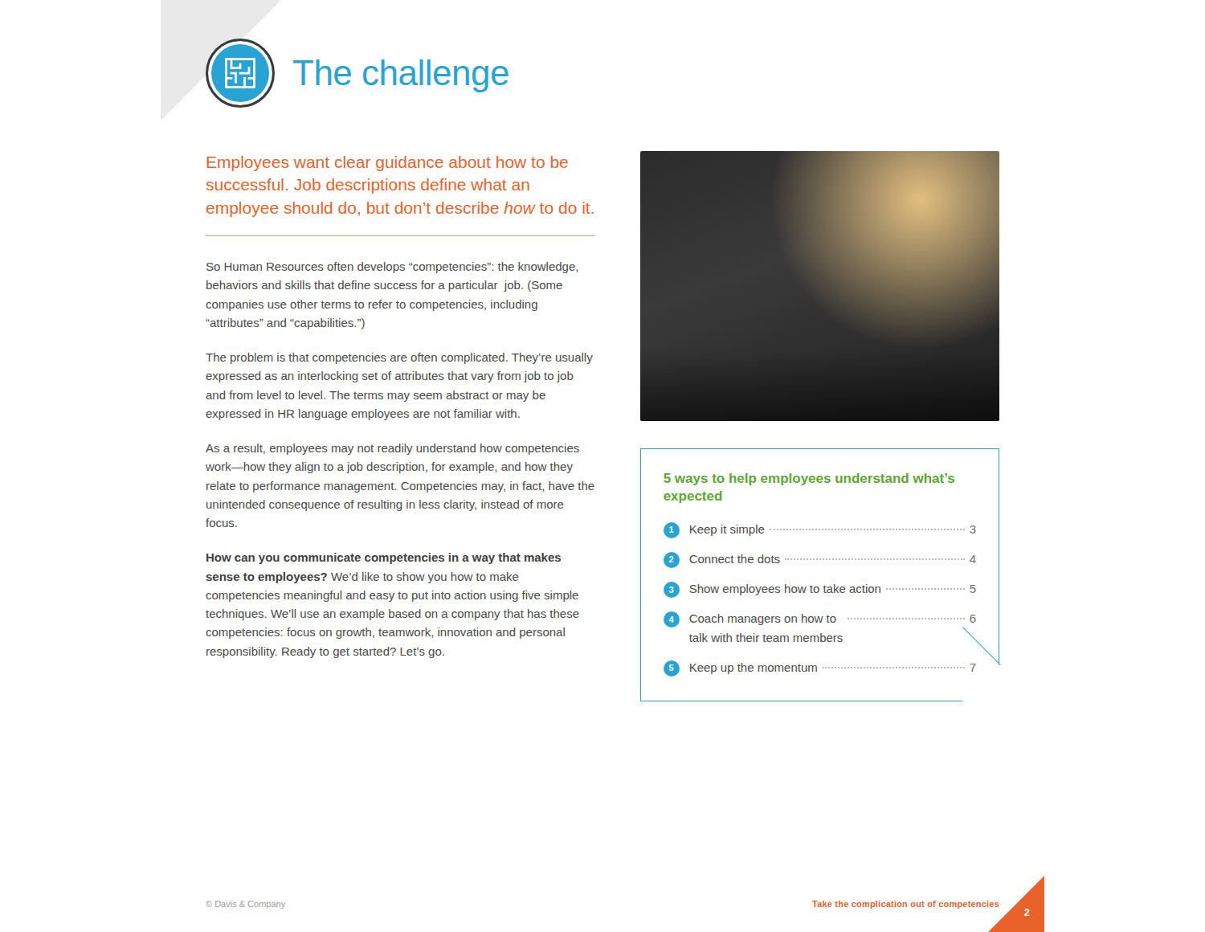The challenge
Employees want clear guidance about how to be successful. Job descriptions define what an employee should do, but don’t describe how to do it.
So Human Resources often develops “competencies”: the knowledge, behaviors and skills that define success for a particular job. (Some companies use other terms to refer to competencies, including “attributes” and “capabilities.”)
The problem is that competencies are often complicated. They’re usually expressed as an interlocking set of attributes that vary from job to job and from level to level. The terms may seem abstract or may be expressed in HR language employees are not familiar with.
As a result, employees may not readily understand how competencies work—how they align to a job description, for example, and how they relate to performance management. Competencies may, in fact, have the unintended consequence of resulting in less clarity, instead of more focus.
How can you communicate competencies in a way that makes sense to employees? We’d like to show you how to make competencies meaningful and easy to put into action using five simple techniques. We’ll use an example based on a company that has these competencies: focus on growth, teamwork, innovation and personal responsibility. Ready to get started? Let’s go.
5 ways to help employees understand what’s expected
1 Keep it simple 3
2 Connect the dots 4
3 Show employees how to take action 5
4 Coach managers on how to
talk with their team members 6
5 Keep up the momentum 7
© Davis & Company Take the complication out of competencies
2